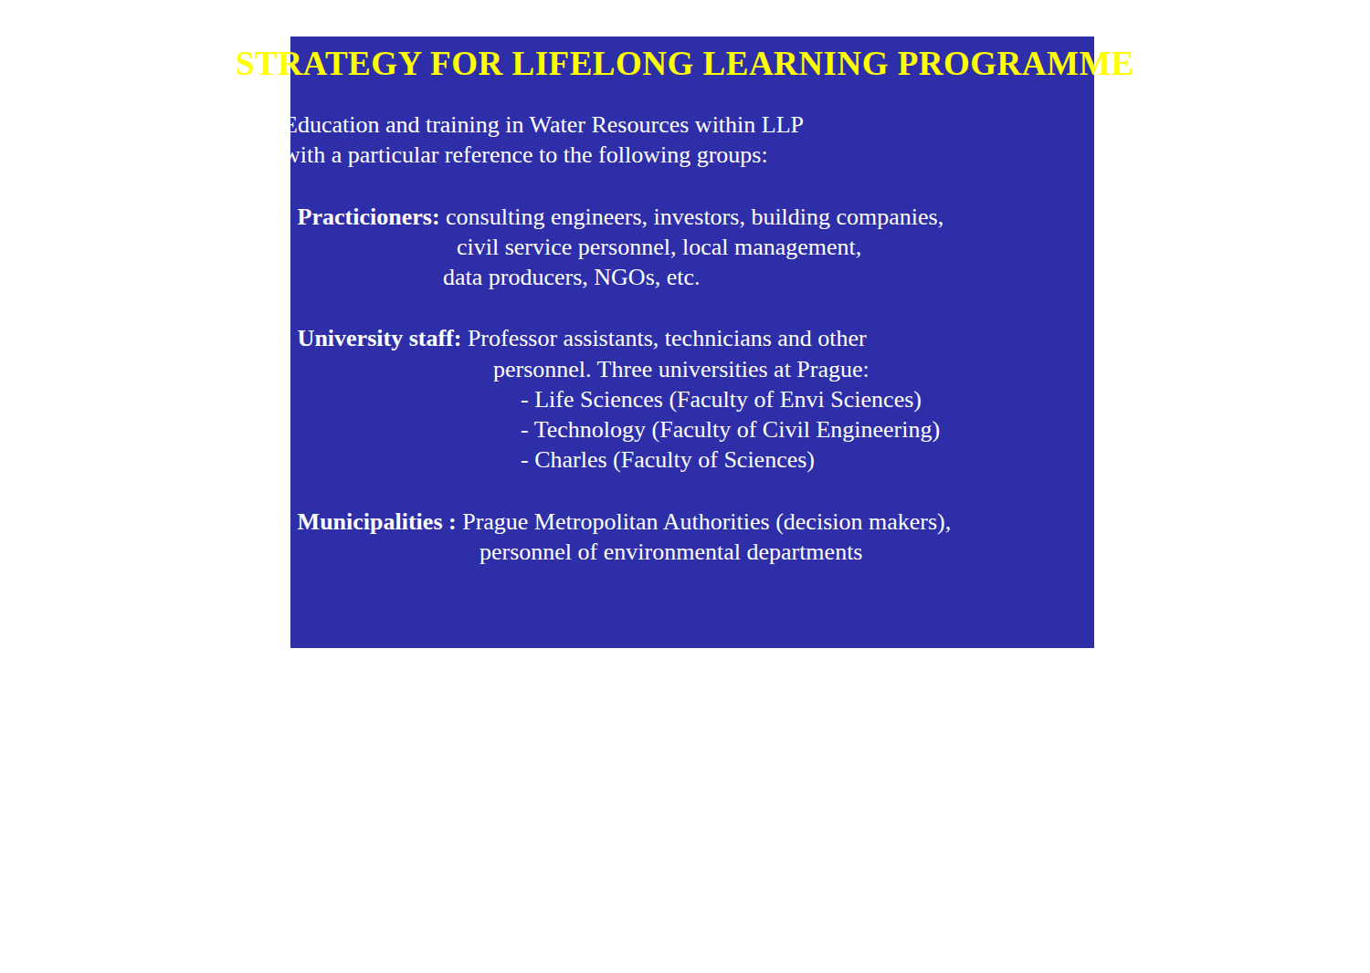STRATEGY FOR LIFELONG LEARNING PROGRAMME
Education and training in Water Resources within LLP
with a particular reference to the following groups:
• Practicioners: consulting engineers, investors, building companies, civil service personnel, local management, data producers, NGOs, etc.
• University staff: Professor assistants, technicians and other personnel. Three universities at Prague: - Life Sciences (Faculty of Envi Sciences) - Technology (Faculty of Civil Engineering) - Charles (Faculty of Sciences)
• Municipalities : Prague Metropolitan Authorities (decision makers), personnel of environmental departments